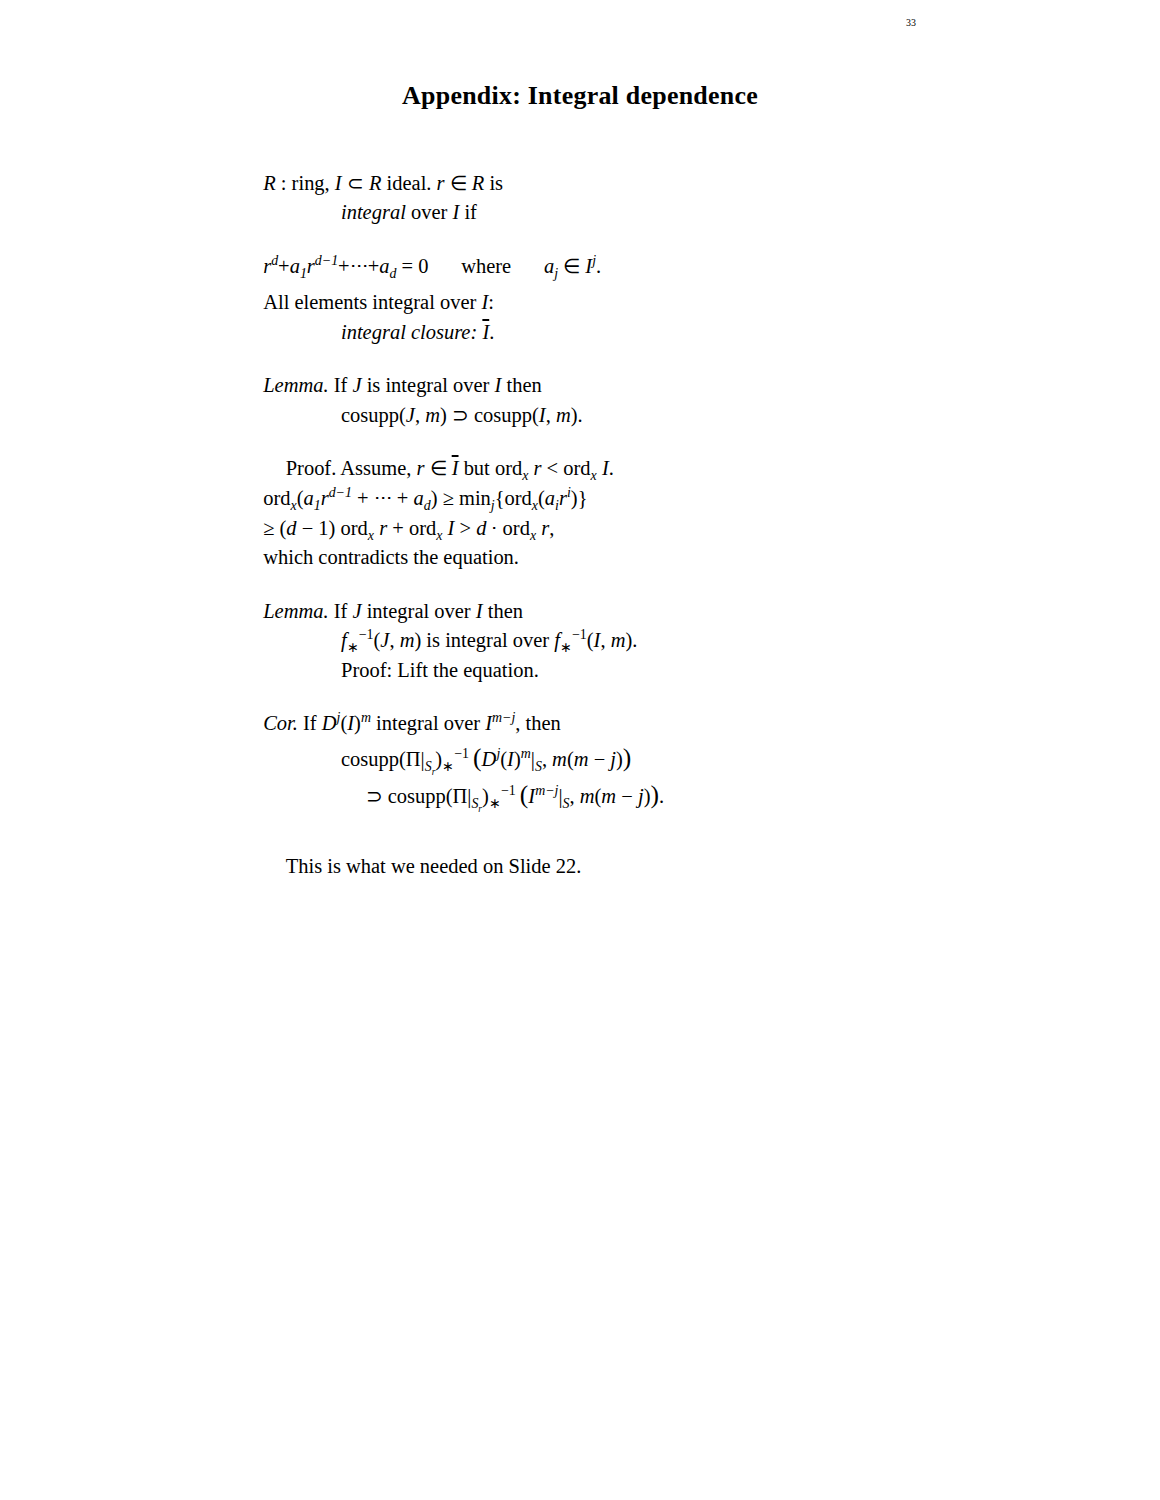33
Appendix: Integral dependence
R : ring, I ⊂ R ideal. r ∈ R is
integral over I if
rd+a1rd−1+⋅⋅⋅+ad = 0 where aj ∈ Ij.
All elements integral over I:
integral closure: I.
Lemma. If J is integral over I then
cosupp(J, m) ⊃ cosupp(I, m).
Proof. Assume, r ∈ I but ordx r < ordx I.
ordx(a1rd−1 + ⋅⋅⋅ + ad) ≥ minj{ordx(airi)}
≥ (d − 1) ordx r + ordx I > d ⋅ ordx r,
which contradicts the equation.
Lemma. If J integral over I then
f∗−1(J, m) is integral over f∗−1(I, m).
Proof: Lift the equation.
Cor. If Dj(I)m integral over Im−j, then
cosupp(Π|Sr)∗−1 (Dj(I)m|S, m(m − j))
⊃ cosupp(Π|Sr)∗−1 (Im−j|S, m(m − j)).
This is what we needed on Slide 22.